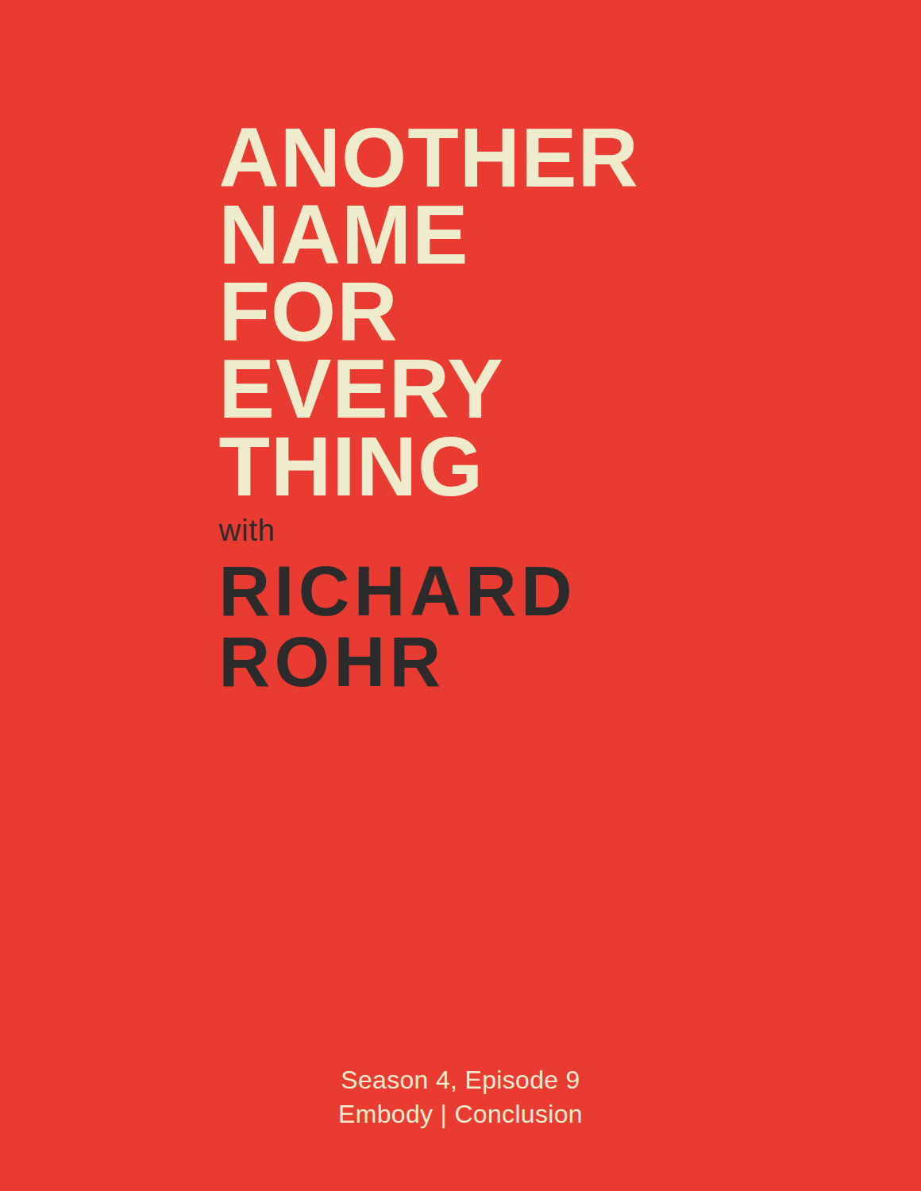Another Name For Every Thing with Richard Rohr
Season 4, Episode 9 Embody | Conclusion